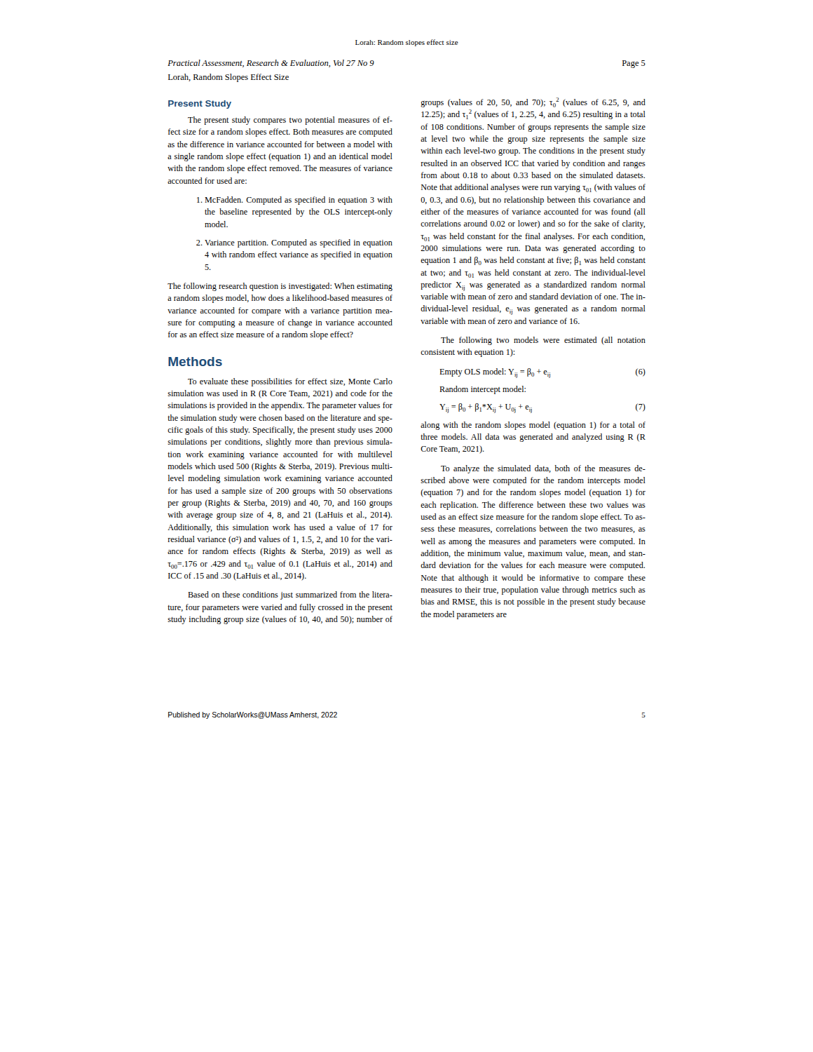Lorah: Random slopes effect size
Practical Assessment, Research & Evaluation, Vol 27 No 9
Page 5
Lorah, Random Slopes Effect Size
Present Study
The present study compares two potential measures of effect size for a random slopes effect. Both measures are computed as the difference in variance accounted for between a model with a single random slope effect (equation 1) and an identical model with the random slope effect removed. The measures of variance accounted for used are:
McFadden. Computed as specified in equation 3 with the baseline represented by the OLS intercept-only model.
Variance partition. Computed as specified in equation 4 with random effect variance as specified in equation 5.
The following research question is investigated: When estimating a random slopes model, how does a likelihood-based measures of variance accounted for compare with a variance partition measure for computing a measure of change in variance accounted for as an effect size measure of a random slope effect?
Methods
To evaluate these possibilities for effect size, Monte Carlo simulation was used in R (R Core Team, 2021) and code for the simulations is provided in the appendix. The parameter values for the simulation study were chosen based on the literature and specific goals of this study. Specifically, the present study uses 2000 simulations per conditions, slightly more than previous simulation work examining variance accounted for with multilevel models which used 500 (Rights & Sterba, 2019). Previous multilevel modeling simulation work examining variance accounted for has used a sample size of 200 groups with 50 observations per group (Rights & Sterba, 2019) and 40, 70, and 160 groups with average group size of 4, 8, and 21 (LaHuis et al., 2014). Additionally, this simulation work has used a value of 17 for residual variance (σ²) and values of 1, 1.5, 2, and 10 for the variance for random effects (Rights & Sterba, 2019) as well as τ00=.176 or .429 and τ01 value of 0.1 (LaHuis et al., 2014) and ICC of .15 and .30 (LaHuis et al., 2014).
Based on these conditions just summarized from the literature, four parameters were varied and fully crossed in the present study including group size (values of 10, 40, and 50); number of groups (values of 20, 50, and 70); τ02 (values of 6.25, 9, and 12.25); and τ12 (values of 1, 2.25, 4, and 6.25) resulting in a total of 108 conditions. Number of groups represents the sample size at level two while the group size represents the sample size within each level-two group. The conditions in the present study resulted in an observed ICC that varied by condition and ranges from about 0.18 to about 0.33 based on the simulated datasets. Note that additional analyses were run varying τ01 (with values of 0, 0.3, and 0.6), but no relationship between this covariance and either of the measures of variance accounted for was found (all correlations around 0.02 or lower) and so for the sake of clarity, τ01 was held constant for the final analyses. For each condition, 2000 simulations were run. Data was generated according to equation 1 and β0 was held constant at five; β1 was held constant at two; and τ01 was held constant at zero. The individual-level predictor Xij was generated as a standardized random normal variable with mean of zero and standard deviation of one. The individual-level residual, eij was generated as a random normal variable with mean of zero and variance of 16.
The following two models were estimated (all notation consistent with equation 1):
Empty OLS model: Yij = β0 + eij (6)
Random intercept model:
Yij = β0 + β1*Xij + U0j + eij (7)
along with the random slopes model (equation 1) for a total of three models. All data was generated and analyzed using R (R Core Team, 2021).
To analyze the simulated data, both of the measures described above were computed for the random intercepts model (equation 7) and for the random slopes model (equation 1) for each replication. The difference between these two values was used as an effect size measure for the random slope effect. To assess these measures, correlations between the two measures, as well as among the measures and parameters were computed. In addition, the minimum value, maximum value, mean, and standard deviation for the values for each measure were computed. Note that although it would be informative to compare these measures to their true, population value through metrics such as bias and RMSE, this is not possible in the present study because the model parameters are
Published by ScholarWorks@UMass Amherst, 2022
5